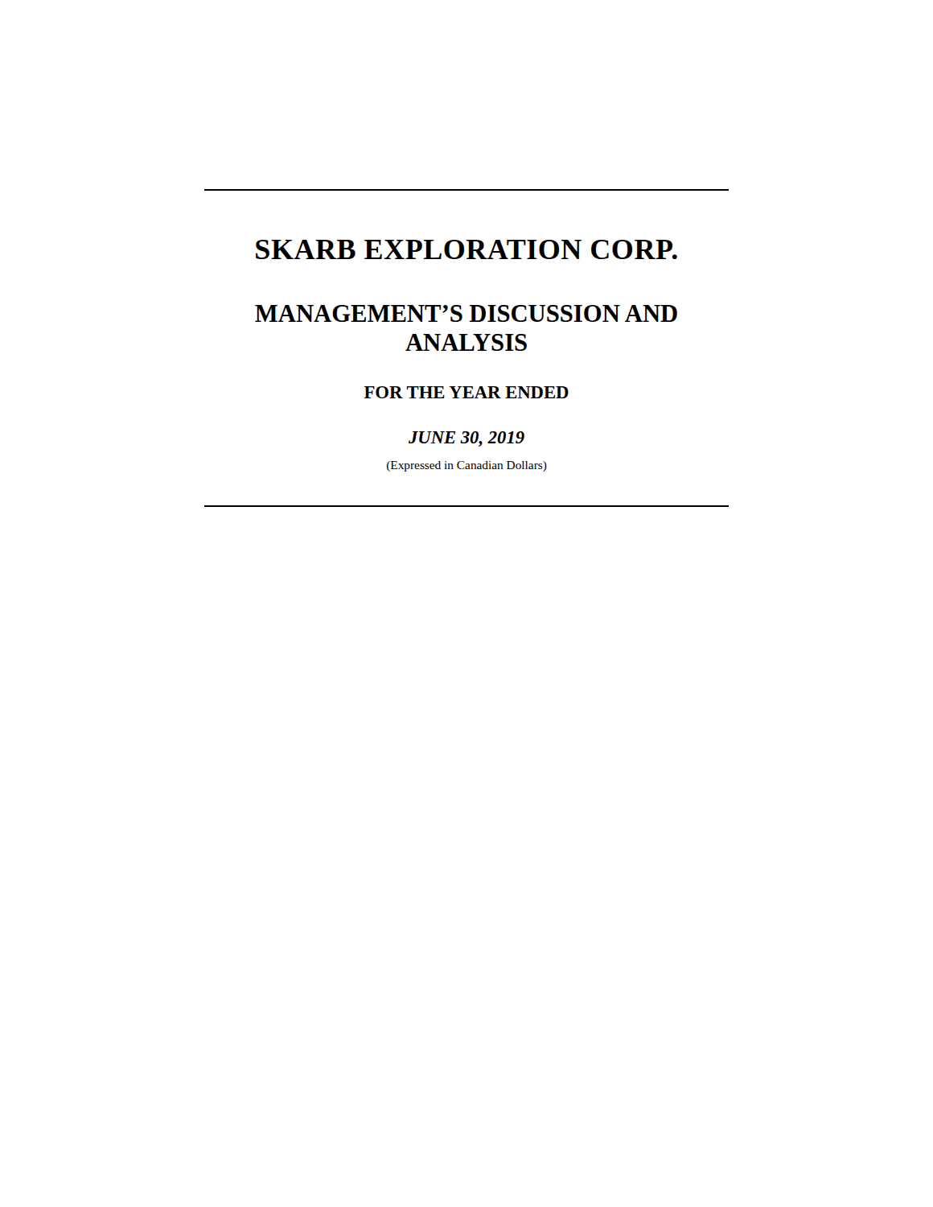SKARB EXPLORATION CORP.
MANAGEMENT’S DISCUSSION AND ANALYSIS
FOR THE YEAR ENDED
JUNE 30, 2019
(Expressed in Canadian Dollars)